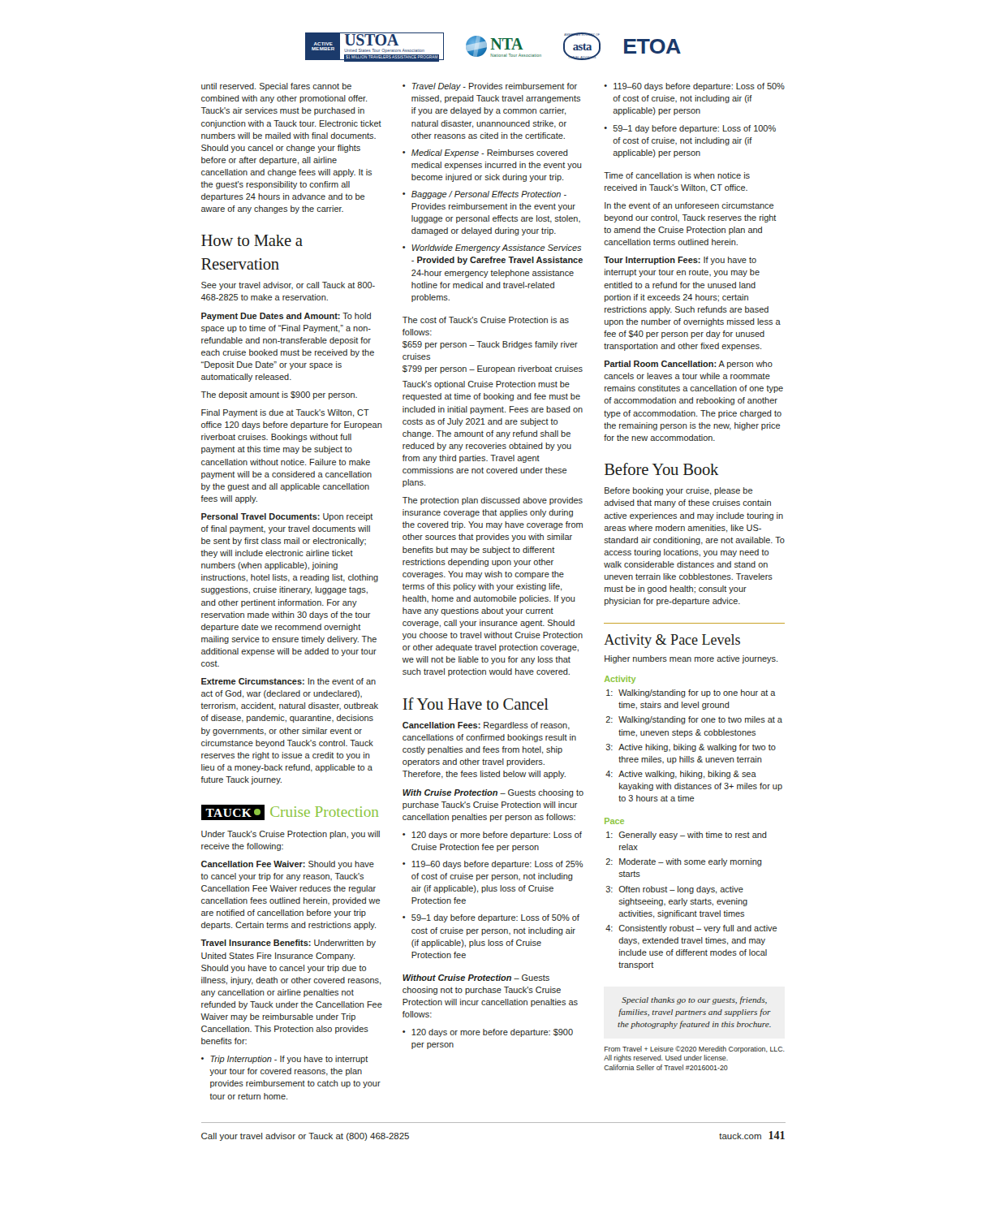ACTIVE
MEMBER
USTOA
United States Tour Operators Association
$1 MILLION TRAVELERS ASSISTANCE PROGRAM
NTA
National Tour Association
AMERICAN SOCIETY OF
asta
TRAVEL ADVISORS
ETOA
until reserved. Special fares cannot be combined with any other promotional offer. Tauck's air services must be purchased in conjunction with a Tauck tour. Electronic ticket numbers will be mailed with final documents. Should you cancel or change your flights before or after departure, all airline cancellation and change fees will apply. It is the guest's responsibility to confirm all departures 24 hours in advance and to be aware of any changes by the carrier.
How to Make a Reservation
See your travel advisor, or call Tauck at 800-468-2825 to make a reservation.
Payment Due Dates and Amount: To hold space up to time of “Final Payment,” a non-refundable and non-transferable deposit for each cruise booked must be received by the “Deposit Due Date” or your space is automatically released.
The deposit amount is $900 per person.
Final Payment is due at Tauck's Wilton, CT office 120 days before departure for European riverboat cruises. Bookings without full payment at this time may be subject to cancellation without notice. Failure to make payment will be a considered a cancellation by the guest and all applicable cancellation fees will apply.
Personal Travel Documents: Upon receipt of final payment, your travel documents will be sent by first class mail or electronically; they will include electronic airline ticket numbers (when applicable), joining instructions, hotel lists, a reading list, clothing suggestions, cruise itinerary, luggage tags, and other pertinent information. For any reservation made within 30 days of the tour departure date we recommend overnight mailing service to ensure timely delivery. The additional expense will be added to your tour cost.
Extreme Circumstances: In the event of an act of God, war (declared or undeclared), terrorism, accident, natural disaster, outbreak of disease, pandemic, quarantine, decisions by governments, or other similar event or circumstance beyond Tauck's control. Tauck reserves the right to issue a credit to you in lieu of a money-back refund, applicable to a future Tauck journey.
TAUCK Cruise Protection
Under Tauck's Cruise Protection plan, you will receive the following:
Cancellation Fee Waiver: Should you have to cancel your trip for any reason, Tauck's Cancellation Fee Waiver reduces the regular cancellation fees outlined herein, provided we are notified of cancellation before your trip departs. Certain terms and restrictions apply.
Travel Insurance Benefits: Underwritten by United States Fire Insurance Company. Should you have to cancel your trip due to illness, injury, death or other covered reasons, any cancellation or airline penalties not refunded by Tauck under the Cancellation Fee Waiver may be reimbursable under Trip Cancellation. This Protection also provides benefits for:
Trip Interruption - If you have to interrupt your tour for covered reasons, the plan provides reimbursement to catch up to your tour or return home.
Travel Delay - Provides reimbursement for missed, prepaid Tauck travel arrangements if you are delayed by a common carrier, natural disaster, unannounced strike, or other reasons as cited in the certificate.
Medical Expense - Reimburses covered medical expenses incurred in the event you become injured or sick during your trip.
Baggage / Personal Effects Protection - Provides reimbursement in the event your luggage or personal effects are lost, stolen, damaged or delayed during your trip.
Worldwide Emergency Assistance Services - Provided by Carefree Travel Assistance 24-hour emergency telephone assistance hotline for medical and travel-related problems.
The cost of Tauck's Cruise Protection is as follows:
$659 per person – Tauck Bridges family river cruises
$799 per person – European riverboat cruises
Tauck's optional Cruise Protection must be requested at time of booking and fee must be included in initial payment. Fees are based on costs as of July 2021 and are subject to change. The amount of any refund shall be reduced by any recoveries obtained by you from any third parties. Travel agent commissions are not covered under these plans.
The protection plan discussed above provides insurance coverage that applies only during the covered trip. You may have coverage from other sources that provides you with similar benefits but may be subject to different restrictions depending upon your other coverages. You may wish to compare the terms of this policy with your existing life, health, home and automobile policies. If you have any questions about your current coverage, call your insurance agent. Should you choose to travel without Cruise Protection or other adequate travel protection coverage, we will not be liable to you for any loss that such travel protection would have covered.
If You Have to Cancel
Cancellation Fees: Regardless of reason, cancellations of confirmed bookings result in costly penalties and fees from hotel, ship operators and other travel providers. Therefore, the fees listed below will apply.
With Cruise Protection – Guests choosing to purchase Tauck's Cruise Protection will incur cancellation penalties per person as follows:
120 days or more before departure: Loss of Cruise Protection fee per person
119–60 days before departure: Loss of 25% of cost of cruise per person, not including air (if applicable), plus loss of Cruise Protection fee
59–1 day before departure: Loss of 50% of cost of cruise per person, not including air (if applicable), plus loss of Cruise Protection fee
Without Cruise Protection – Guests choosing not to purchase Tauck's Cruise Protection will incur cancellation penalties as follows:
120 days or more before departure: $900 per person
119–60 days before departure: Loss of 50% of cost of cruise, not including air (if applicable) per person
59–1 day before departure: Loss of 100% of cost of cruise, not including air (if applicable) per person
Time of cancellation is when notice is received in Tauck's Wilton, CT office.
In the event of an unforeseen circumstance beyond our control, Tauck reserves the right to amend the Cruise Protection plan and cancellation terms outlined herein.
Tour Interruption Fees: If you have to interrupt your tour en route, you may be entitled to a refund for the unused land portion if it exceeds 24 hours; certain restrictions apply. Such refunds are based upon the number of overnights missed less a fee of $40 per person per day for unused transportation and other fixed expenses.
Partial Room Cancellation: A person who cancels or leaves a tour while a roommate remains constitutes a cancellation of one type of accommodation and rebooking of another type of accommodation. The price charged to the remaining person is the new, higher price for the new accommodation.
Before You Book
Before booking your cruise, please be advised that many of these cruises contain active experiences and may include touring in areas where modern amenities, like US-standard air conditioning, are not available. To access touring locations, you may need to walk considerable distances and stand on uneven terrain like cobblestones. Travelers must be in good health; consult your physician for pre-departure advice.
Activity & Pace Levels
Higher numbers mean more active journeys.
Activity
Walking/standing for up to one hour at a time, stairs and level ground
Walking/standing for one to two miles at a time, uneven steps & cobblestones
Active hiking, biking & walking for two to three miles, up hills & uneven terrain
Active walking, hiking, biking & sea kayaking with distances of 3+ miles for up to 3 hours at a time
Pace
Generally easy – with time to rest and relax
Moderate – with some early morning starts
Often robust – long days, active sightseeing, early starts, evening activities, significant travel times
Consistently robust – very full and active days, extended travel times, and may include use of different modes of local transport
Special thanks go to our guests, friends,
families, travel partners and suppliers for
the photography featured in this brochure.
From Travel + Leisure ©2020 Meredith Corporation, LLC.
All rights reserved. Used under license.
California Seller of Travel #2016001-20
Call your travel advisor or Tauck at (800) 468-2825
tauck.com 141